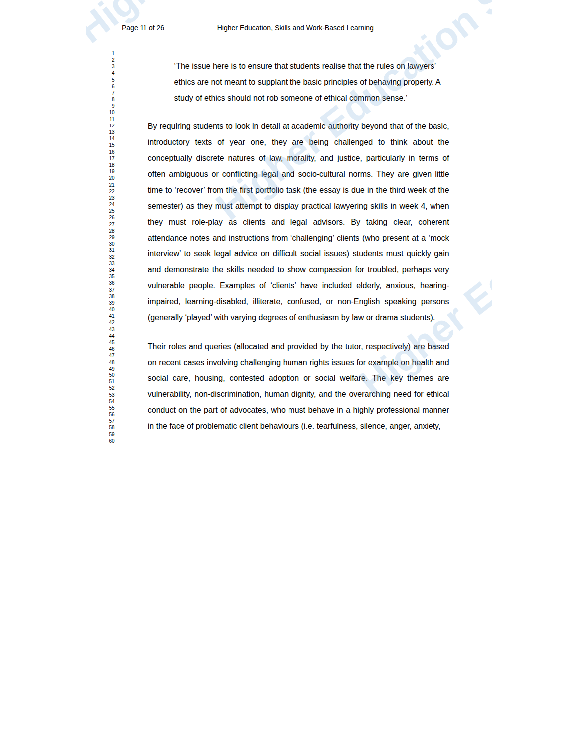Page 11 of 26 Higher Education, Skills and Work-Based Learning
12345 678910 1112131415 1617181920 2122232425 2627282930 3132333435 3637383940 4142434445 4647484950 5152535455 5657585960
‘The issue here is to ensure that students realise that the rules on lawyers’ ethics are not meant to supplant the basic principles of behaving properly. A study of ethics should not rob someone of ethical common sense.’
By requiring students to look in detail at academic authority beyond that of the basic, introductory texts of year one, they are being challenged to think about the conceptually discrete natures of law, morality, and justice, particularly in terms of often ambiguous or conflicting legal and socio-cultural norms. They are given little time to ‘recover’ from the first portfolio task (the essay is due in the third week of the semester) as they must attempt to display practical lawyering skills in week 4, when they must role-play as clients and legal advisors. By taking clear, coherent attendance notes and instructions from ‘challenging’ clients (who present at a ‘mock interview’ to seek legal advice on difficult social issues) students must quickly gain and demonstrate the skills needed to show compassion for troubled, perhaps very vulnerable people. Examples of ‘clients’ have included elderly, anxious, hearing-impaired, learning-disabled, illiterate, confused, or non-English speaking persons (generally ‘played’ with varying degrees of enthusiasm by law or drama students).
Their roles and queries (allocated and provided by the tutor, respectively) are based on recent cases involving challenging human rights issues for example on health and social care, housing, contested adoption or social welfare. The key themes are vulnerability, non-discrimination, human dignity, and the overarching need for ethical conduct on the part of advocates, who must behave in a highly professional manner in the face of problematic client behaviours (i.e. tearfulness, silence, anger, anxiety,
Higher Education Skills and Work-Based Learning Higher Education Skills and Work-Based Learning Higher Education Skills and Work-Based Learning